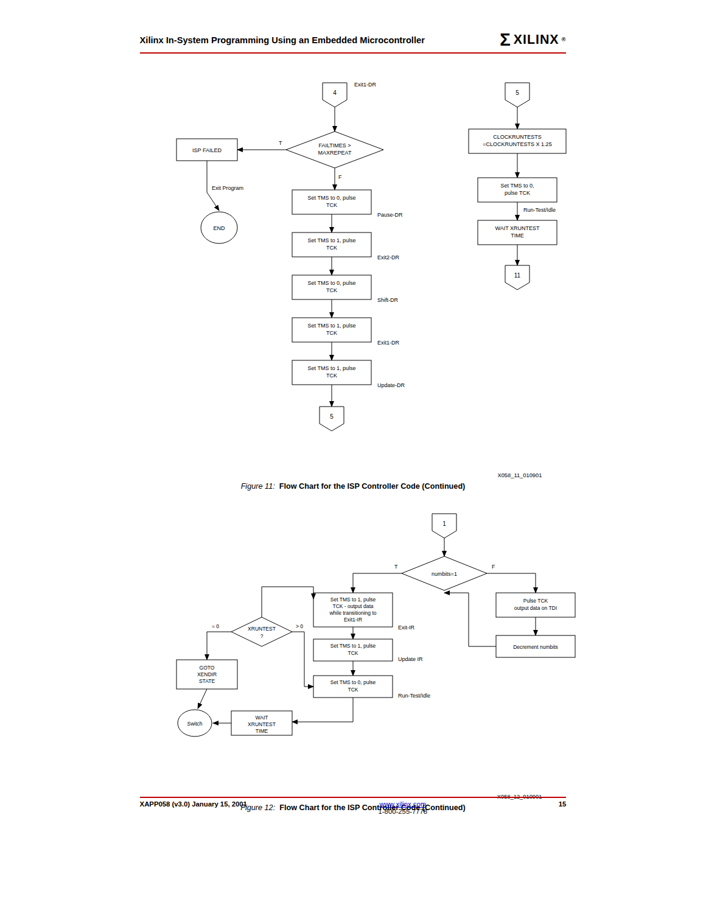Xilinx In-System Programming Using an Embedded Microcontroller
Σ XILINX®
4 Exit1-DR FAILTIMES > MAXREPEAT T ISP FAILED Exit Program END F Set TMS to 0, pulse TCK Pause-DR Set TMS to 1, pulse TCK Exit2-DR Set TMS to 0, pulse TCK Shift-DR Set TMS to 1, pulse TCK Exit1-DR Set TMS to 1, pulse TCK Update-DR 5 5 CLOCKRUNTESTS =CLOCKRUNTESTS X 1.25 Set TMS to 0, pulse TCK Run-Test/Idle WAIT XRUNTEST TIME 11
X058_11_010901
Figure 11: Flow Chart for the ISP Controller Code (Continued)
1 numbits=1 T F Set TMS to 1, pulse TCK - output data while transitioning to Exit1-IR Exit-IR Set TMS to 1, pulse TCK Update IR Set TMS to 0, pulse TCK Run-Test/Idle WAIT XRUNTEST TIME Switch XRUNTEST ? = 0 > 0 GOTO XENDIR STATE Pulse TCK output data on TDI Decrement numbits
X058_12_010901
Figure 12: Flow Chart for the ISP Controller Code (Continued)
XAPP058 (v3.0) January 15, 2001
www.xilinx.com
1-800-255-7778
15